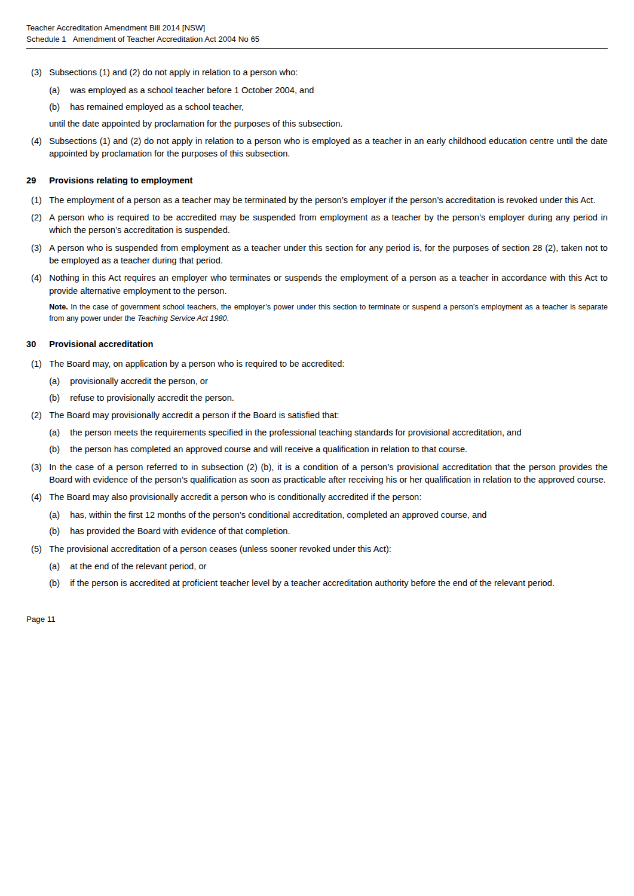Teacher Accreditation Amendment Bill 2014 [NSW] Schedule 1 Amendment of Teacher Accreditation Act 2004 No 65
(3) Subsections (1) and (2) do not apply in relation to a person who:
(a) was employed as a school teacher before 1 October 2004, and
(b) has remained employed as a school teacher,
until the date appointed by proclamation for the purposes of this subsection.
(4) Subsections (1) and (2) do not apply in relation to a person who is employed as a teacher in an early childhood education centre until the date appointed by proclamation for the purposes of this subsection.
29 Provisions relating to employment
(1) The employment of a person as a teacher may be terminated by the person’s employer if the person’s accreditation is revoked under this Act.
(2) A person who is required to be accredited may be suspended from employment as a teacher by the person’s employer during any period in which the person’s accreditation is suspended.
(3) A person who is suspended from employment as a teacher under this section for any period is, for the purposes of section 28 (2), taken not to be employed as a teacher during that period.
(4) Nothing in this Act requires an employer who terminates or suspends the employment of a person as a teacher in accordance with this Act to provide alternative employment to the person.
Note. In the case of government school teachers, the employer’s power under this section to terminate or suspend a person’s employment as a teacher is separate from any power under the Teaching Service Act 1980.
30 Provisional accreditation
(1) The Board may, on application by a person who is required to be accredited:
(a) provisionally accredit the person, or
(b) refuse to provisionally accredit the person.
(2) The Board may provisionally accredit a person if the Board is satisfied that:
(a) the person meets the requirements specified in the professional teaching standards for provisional accreditation, and
(b) the person has completed an approved course and will receive a qualification in relation to that course.
(3) In the case of a person referred to in subsection (2) (b), it is a condition of a person’s provisional accreditation that the person provides the Board with evidence of the person’s qualification as soon as practicable after receiving his or her qualification in relation to the approved course.
(4) The Board may also provisionally accredit a person who is conditionally accredited if the person:
(a) has, within the first 12 months of the person’s conditional accreditation, completed an approved course, and
(b) has provided the Board with evidence of that completion.
(5) The provisional accreditation of a person ceases (unless sooner revoked under this Act):
(a) at the end of the relevant period, or
(b) if the person is accredited at proficient teacher level by a teacher accreditation authority before the end of the relevant period.
Page 11